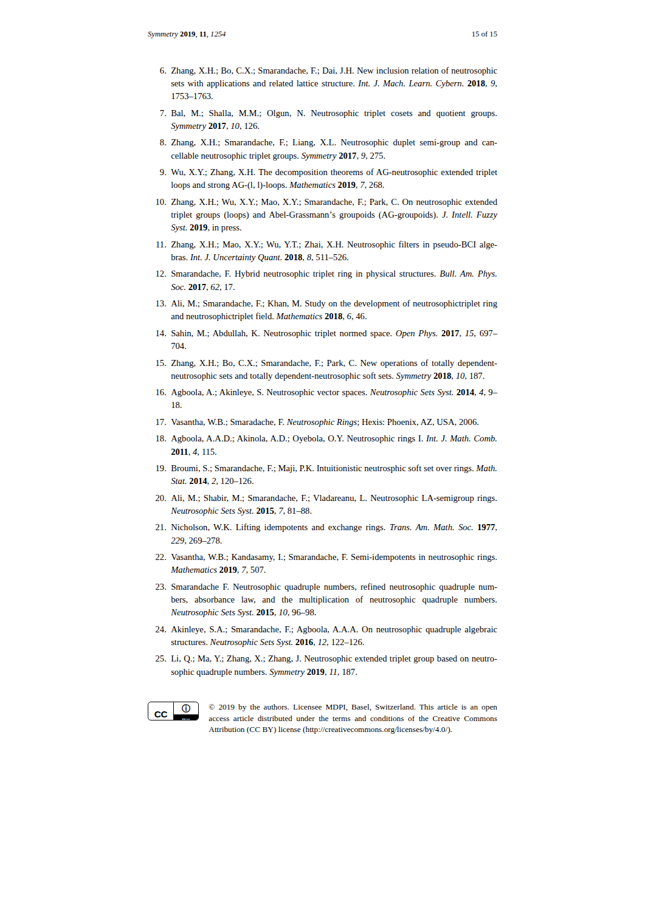Symmetry 2019, 11, 1254 15 of 15
Zhang, X.H.; Bo, C.X.; Smarandache, F.; Dai, J.H. New inclusion relation of neutrosophic sets with applications and related lattice structure. Int. J. Mach. Learn. Cybern. 2018, 9, 1753–1763.
Bal, M.; Shalla, M.M.; Olgun, N. Neutrosophic triplet cosets and quotient groups. Symmetry 2017, 10, 126.
Zhang, X.H.; Smarandache, F.; Liang, X.L. Neutrosophic duplet semi-group and cancellable neutrosophic triplet groups. Symmetry 2017, 9, 275.
Wu, X.Y.; Zhang, X.H. The decomposition theorems of AG-neutrosophic extended triplet loops and strong AG-(l, l)-loops. Mathematics 2019, 7, 268.
Zhang, X.H.; Wu, X.Y.; Mao, X.Y.; Smarandache, F.; Park, C. On neutrosophic extended triplet groups (loops) and Abel-Grassmannʼs groupoids (AG-groupoids). J. Intell. Fuzzy Syst. 2019, in press.
Zhang, X.H.; Mao, X.Y.; Wu, Y.T.; Zhai, X.H. Neutrosophic filters in pseudo-BCI algebras. Int. J. Uncertainty Quant. 2018, 8, 511–526.
Smarandache, F. Hybrid neutrosophic triplet ring in physical structures. Bull. Am. Phys. Soc. 2017, 62, 17.
Ali, M.; Smarandache, F.; Khan, M. Study on the development of neutrosophictriplet ring and neutrosophictriplet field. Mathematics 2018, 6, 46.
Sahin, M.; Abdullah, K. Neutrosophic triplet normed space. Open Phys. 2017, 15, 697–704.
Zhang, X.H.; Bo, C.X.; Smarandache, F.; Park, C. New operations of totally dependent-neutrosophic sets and totally dependent-neutrosophic soft sets. Symmetry 2018, 10, 187.
Agboola, A.; Akinleye, S. Neutrosophic vector spaces. Neutrosophic Sets Syst. 2014, 4, 9–18.
Vasantha, W.B.; Smaradache, F. Neutrosophic Rings; Hexis: Phoenix, AZ, USA, 2006.
Agboola, A.A.D.; Akinola, A.D.; Oyebola, O.Y. Neutrosophic rings I. Int. J. Math. Comb. 2011, 4, 115.
Broumi, S.; Smarandache, F.; Maji, P.K. Intuitionistic neutrosphic soft set over rings. Math. Stat. 2014, 2, 120–126.
Ali, M.; Shabir, M.; Smarandache, F.; Vladareanu, L. Neutrosophic LA-semigroup rings. Neutrosophic Sets Syst. 2015, 7, 81–88.
Nicholson, W.K. Lifting idempotents and exchange rings. Trans. Am. Math. Soc. 1977, 229, 269–278.
Vasantha, W.B.; Kandasamy, I.; Smarandache, F. Semi-idempotents in neutrosophic rings. Mathematics 2019, 7, 507.
Smarandache F. Neutrosophic quadruple numbers, refined neutrosophic quadruple numbers, absorbance law, and the multiplication of neutrosophic quadruple numbers. Neutrosophic Sets Syst. 2015, 10, 96–98.
Akinleye, S.A.; Smarandache, F.; Agboola, A.A.A. On neutrosophic quadruple algebraic structures. Neutrosophic Sets Syst. 2016, 12, 122–126.
Li, Q.; Ma, Y.; Zhang, X.; Zhang, J. Neutrosophic extended triplet group based on neutrosophic quadruple numbers. Symmetry 2019, 11, 187.
CC
ⓘ
BY
© 2019 by the authors. Licensee MDPI, Basel, Switzerland. This article is an open access article distributed under the terms and conditions of the Creative Commons Attribution (CC BY) license (http://creativecommons.org/licenses/by/4.0/).